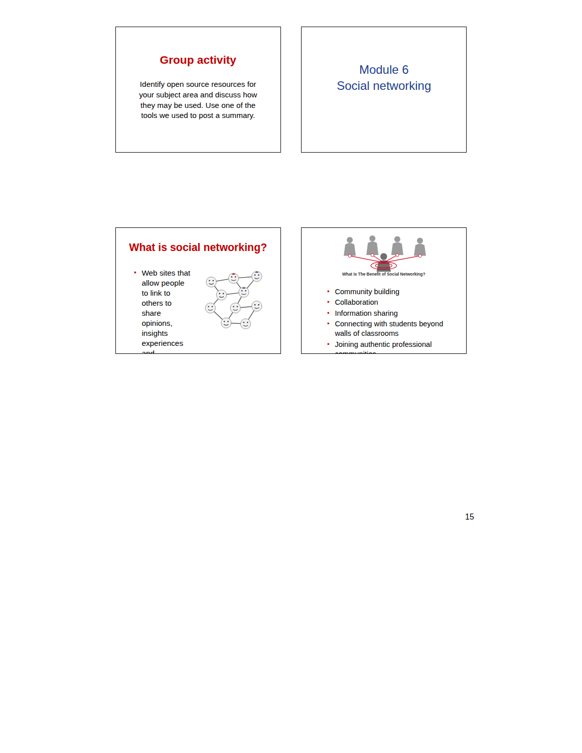Group activity
Identify open source resources for your subject area and discuss how they may be used. Use one of the tools we used to post a summary.
Module 6
Social networking
What is social networking?
Web sites that allow people to link to others to share opinions, insights experiences and perspectives
What Is The Benefit of Social Networking?
Community building
Collaboration
Information sharing
Connecting with students beyond walls of classrooms
Joining authentic professional communities
15